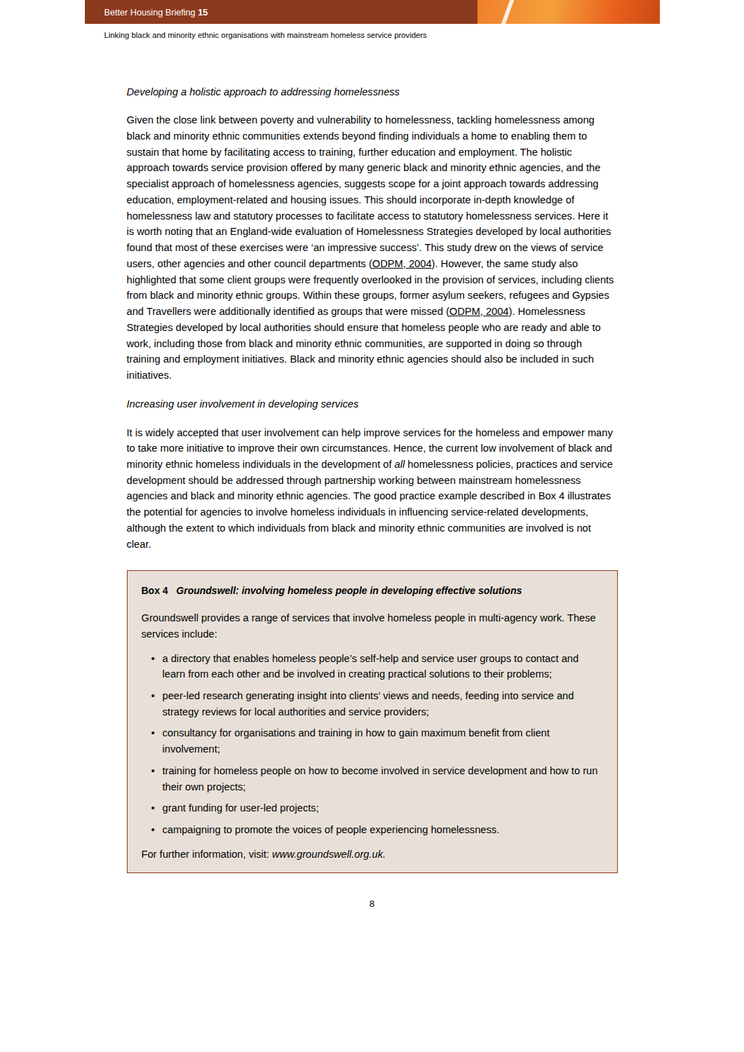Better Housing Briefing 15
Linking black and minority ethnic organisations with mainstream homeless service providers
Developing a holistic approach to addressing homelessness
Given the close link between poverty and vulnerability to homelessness, tackling homelessness among black and minority ethnic communities extends beyond finding individuals a home to enabling them to sustain that home by facilitating access to training, further education and employment. The holistic approach towards service provision offered by many generic black and minority ethnic agencies, and the specialist approach of homelessness agencies, suggests scope for a joint approach towards addressing education, employment-related and housing issues. This should incorporate in-depth knowledge of homelessness law and statutory processes to facilitate access to statutory homelessness services. Here it is worth noting that an England-wide evaluation of Homelessness Strategies developed by local authorities found that most of these exercises were ‘an impressive success’. This study drew on the views of service users, other agencies and other council departments (ODPM, 2004). However, the same study also highlighted that some client groups were frequently overlooked in the provision of services, including clients from black and minority ethnic groups. Within these groups, former asylum seekers, refugees and Gypsies and Travellers were additionally identified as groups that were missed (ODPM, 2004). Homelessness Strategies developed by local authorities should ensure that homeless people who are ready and able to work, including those from black and minority ethnic communities, are supported in doing so through training and employment initiatives. Black and minority ethnic agencies should also be included in such initiatives.
Increasing user involvement in developing services
It is widely accepted that user involvement can help improve services for the homeless and empower many to take more initiative to improve their own circumstances. Hence, the current low involvement of black and minority ethnic homeless individuals in the development of all homelessness policies, practices and service development should be addressed through partnership working between mainstream homelessness agencies and black and minority ethnic agencies. The good practice example described in Box 4 illustrates the potential for agencies to involve homeless individuals in influencing service-related developments, although the extent to which individuals from black and minority ethnic communities are involved is not clear.
Box 4 Groundswell: involving homeless people in developing effective solutions
Groundswell provides a range of services that involve homeless people in multi-agency work. These services include:
a directory that enables homeless people’s self-help and service user groups to contact and learn from each other and be involved in creating practical solutions to their problems;
peer-led research generating insight into clients’ views and needs, feeding into service and strategy reviews for local authorities and service providers;
consultancy for organisations and training in how to gain maximum benefit from client involvement;
training for homeless people on how to become involved in service development and how to run their own projects;
grant funding for user-led projects;
campaigning to promote the voices of people experiencing homelessness.
For further information, visit: www.groundswell.org.uk.
8